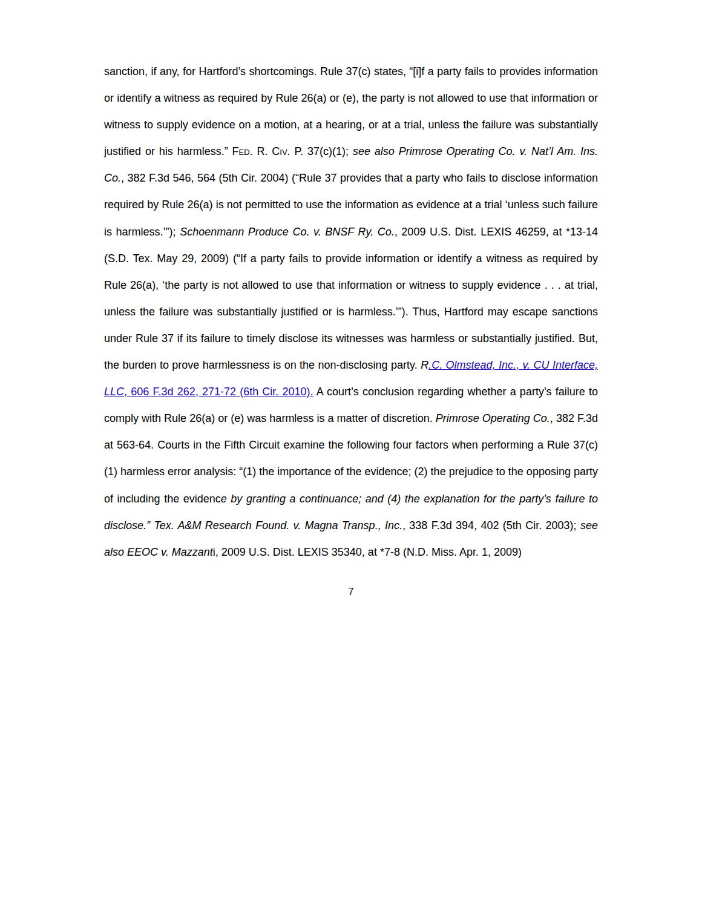sanction, if any, for Hartford’s shortcomings. Rule 37(c) states, “[i]f a party fails to provides information or identify a witness as required by Rule 26(a) or (e), the party is not allowed to use that information or witness to supply evidence on a motion, at a hearing, or at a trial, unless the failure was substantially justified or his harmless.” Fed. R. Civ. P. 37(c)(1); see also Primrose Operating Co. v. Nat’l Am. Ins. Co., 382 F.3d 546, 564 (5th Cir. 2004) (“Rule 37 provides that a party who fails to disclose information required by Rule 26(a) is not permitted to use the information as evidence at a trial ‘unless such failure is harmless.’”); Schoenmann Produce Co. v. BNSF Ry. Co., 2009 U.S. Dist. LEXIS 46259, at *13-14 (S.D. Tex. May 29, 2009) (“If a party fails to provide information or identify a witness as required by Rule 26(a), ‘the party is not allowed to use that information or witness to supply evidence . . . at trial, unless the failure was substantially justified or is harmless.’”). Thus, Hartford may escape sanctions under Rule 37 if its failure to timely disclose its witnesses was harmless or substantially justified. But, the burden to prove harmlessness is on the non-disclosing party. R.C. Olmstead, Inc., v. CU Interface, LLC, 606 F.3d 262, 271-72 (6th Cir. 2010). A court’s conclusion regarding whether a party’s failure to comply with Rule 26(a) or (e) was harmless is a matter of discretion. Primrose Operating Co., 382 F.3d at 563-64. Courts in the Fifth Circuit examine the following four factors when performing a Rule 37(c)(1) harmless error analysis: “(1) the importance of the evidence; (2) the prejudice to the opposing party of including the evidence by granting a continuance; and (4) the explanation for the party’s failure to disclose.” Tex. A&M Research Found. v. Magna Transp., Inc., 338 F.3d 394, 402 (5th Cir. 2003); see also EEOC v. Mazzanti, 2009 U.S. Dist. LEXIS 35340, at *7-8 (N.D. Miss. Apr. 1, 2009)
7